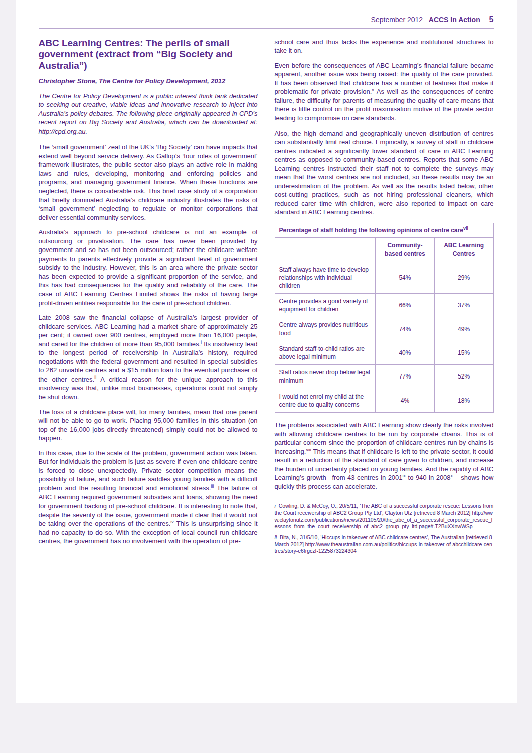September 2012 ACCS In Action 5
ABC Learning Centres: The perils of small government (extract from “Big Society and Australia”)
Christopher Stone, The Centre for Policy Development, 2012
The Centre for Policy Development is a public interest think tank dedicated to seeking out creative, viable ideas and innovative research to inject into Australia’s policy debates. The following piece originally appeared in CPD’s recent report on Big Society and Australia, which can be downloaded at: http://cpd.org.au.
The ‘small government’ zeal of the UK’s ‘Big Society’ can have impacts that extend well beyond service delivery. As Gallop’s ‘four roles of government’ framework illustrates, the public sector also plays an active role in making laws and rules, developing, monitoring and enforcing policies and programs, and managing government finance. When these functions are neglected, there is considerable risk. This brief case study of a corporation that briefly dominated Australia’s childcare industry illustrates the risks of ‘small government’ neglecting to regulate or monitor corporations that deliver essential community services.
Australia’s approach to pre-school childcare is not an example of outsourcing or privatisation. The care has never been provided by government and so has not been outsourced; rather the childcare welfare payments to parents effectively provide a significant level of government subsidy to the industry. However, this is an area where the private sector has been expected to provide a significant proportion of the service, and this has had consequences for the quality and reliability of the care. The case of ABC Learning Centres Limited shows the risks of having large profit-driven entities responsible for the care of pre-school children.
Late 2008 saw the financial collapse of Australia’s largest provider of childcare services. ABC Learning had a market share of approximately 25 per cent; it owned over 900 centres, employed more than 16,000 people, and cared for the children of more than 95,000 families.i Its insolvency lead to the longest period of receivership in Australia’s history, required negotiations with the federal government and resulted in special subsidies to 262 unviable centres and a $15 million loan to the eventual purchaser of the other centres.ii A critical reason for the unique approach to this insolvency was that, unlike most businesses, operations could not simply be shut down.
The loss of a childcare place will, for many families, mean that one parent will not be able to go to work. Placing 95,000 families in this situation (on top of the 16,000 jobs directly threatened) simply could not be allowed to happen.
In this case, due to the scale of the problem, government action was taken. But for individuals the problem is just as severe if even one childcare centre is forced to close unexpectedly. Private sector competition means the possibility of failure, and such failure saddles young families with a difficult problem and the resulting financial and emotional stress.iii The failure of ABC Learning required government subsidies and loans, showing the need for government backing of pre-school childcare. It is interesting to note that, despite the severity of the issue, government made it clear that it would not be taking over the operations of the centres.iv This is unsurprising since it had no capacity to do so. With the exception of local council run childcare centres, the government has no involvement with the operation of pre-
school care and thus lacks the experience and institutional structures to take it on.
Even before the consequences of ABC Learning’s financial failure became apparent, another issue was being raised: the quality of the care provided. It has been observed that childcare has a number of features that make it problematic for private provision.v As well as the consequences of centre failure, the difficulty for parents of measuring the quality of care means that there is little control on the profit maximisation motive of the private sector leading to compromise on care standards.
Also, the high demand and geographically uneven distribution of centres can substantially limit real choice. Empirically, a survey of staff in childcare centres indicated a significantly lower standard of care in ABC Learning centres as opposed to community-based centres. Reports that some ABC Learning centres instructed their staff not to complete the surveys may mean that the worst centres are not included, so these results may be an underestimation of the problem. As well as the results listed below, other cost-cutting practices, such as not hiring professional cleaners, which reduced carer time with children, were also reported to impact on care standard in ABC Learning centres.
Percentage of staff holding the following opinions of centre care vii
| | Community-based centres | ABC Learning Centres |
| --- | --- | --- |
| Staff always have time to develop relationships with individual children | 54% | 29% |
| Centre provides a good variety of equipment for children | 66% | 37% |
| Centre always provides nutritious food | 74% | 49% |
| Standard staff-to-child ratios are above legal minimum | 40% | 15% |
| Staff ratios never drop below legal minimum | 77% | 52% |
| I would not enrol my child at the centre due to quality concerns | 4% | 18% |
The problems associated with ABC Learning show clearly the risks involved with allowing childcare centres to be run by corporate chains. This is of particular concern since the proportion of childcare centres run by chains is increasing.viii This means that if childcare is left to the private sector, it could result in a reduction of the standard of care given to children, and increase the burden of uncertainty placed on young families. And the rapidity of ABC Learning’s growth– from 43 centres in 2001ix to 940 in 2008x – shows how quickly this process can accelerate.
i Cowling, D. & McCoy, O., 20/5/11, ‘The ABC of a successful corporate rescue: Lessons from the Court receivership of ABC2 Group Pty Ltd’, Clayton Utz [retrieved 8 March 2012] http://www.claytonutz.com/publications/news/201105/20/the_abc_of_a_successful_corporate_rescue_lessons_from_the_court_receivership_of_abc2_group_pty_ltd.page#.T2BuXXnwWSp
ii Bita, N., 31/5/10, ‘Hiccups in takeover of ABC childcare centres’, The Australian [retrieved 8 March 2012] http://www.theaustralian.com.au/politics/hiccups-in-takeover-of-abcchildcare-centres/story-e6frgczf-1225873224304